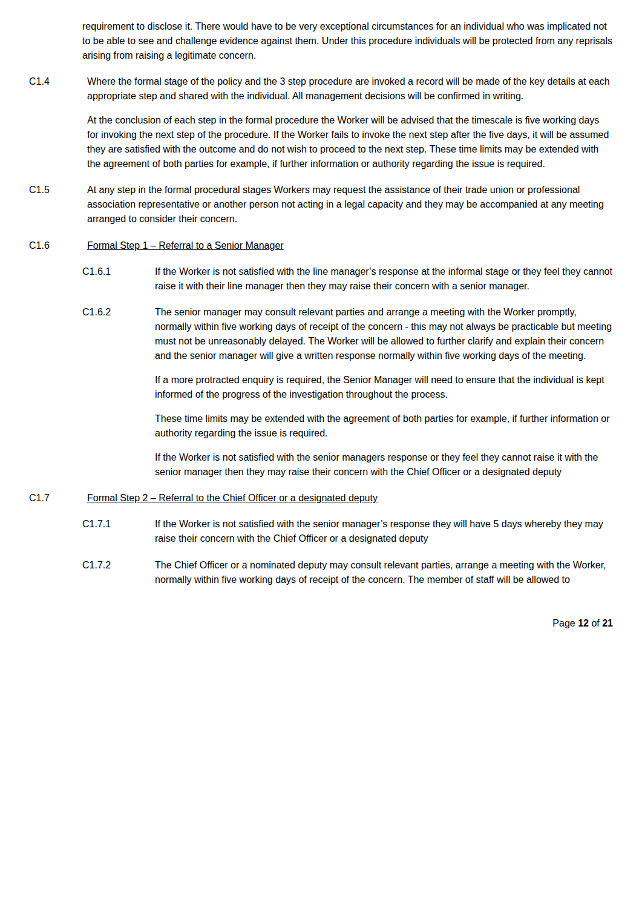requirement to disclose it. There would have to be very exceptional circumstances for an individual who was implicated not to be able to see and challenge evidence against them. Under this procedure individuals will be protected from any reprisals arising from raising a legitimate concern.
C1.4
Where the formal stage of the policy and the 3 step procedure are invoked a record will be made of the key details at each appropriate step and shared with the individual. All management decisions will be confirmed in writing.
At the conclusion of each step in the formal procedure the Worker will be advised that the timescale is five working days for invoking the next step of the procedure. If the Worker fails to invoke the next step after the five days, it will be assumed they are satisfied with the outcome and do not wish to proceed to the next step. These time limits may be extended with the agreement of both parties for example, if further information or authority regarding the issue is required.
C1.5
At any step in the formal procedural stages Workers may request the assistance of their trade union or professional association representative or another person not acting in a legal capacity and they may be accompanied at any meeting arranged to consider their concern.
C1.6
Formal Step 1 – Referral to a Senior Manager
C1.6.1
If the Worker is not satisfied with the line manager’s response at the informal stage or they feel they cannot raise it with their line manager then they may raise their concern with a senior manager.
C1.6.2
The senior manager may consult relevant parties and arrange a meeting with the Worker promptly, normally within five working days of receipt of the concern - this may not always be practicable but meeting must not be unreasonably delayed. The Worker will be allowed to further clarify and explain their concern and the senior manager will give a written response normally within five working days of the meeting.
If a more protracted enquiry is required, the Senior Manager will need to ensure that the individual is kept informed of the progress of the investigation throughout the process.
These time limits may be extended with the agreement of both parties for example, if further information or authority regarding the issue is required.
If the Worker is not satisfied with the senior managers response or they feel they cannot raise it with the senior manager then they may raise their concern with the Chief Officer or a designated deputy
C1.7
Formal Step 2 – Referral to the Chief Officer or a designated deputy
C1.7.1
If the Worker is not satisfied with the senior manager’s response they will have 5 days whereby they may raise their concern with the Chief Officer or a designated deputy
C1.7.2
The Chief Officer or a nominated deputy may consult relevant parties, arrange a meeting with the Worker, normally within five working days of receipt of the concern. The member of staff will be allowed to
Page 12 of 21